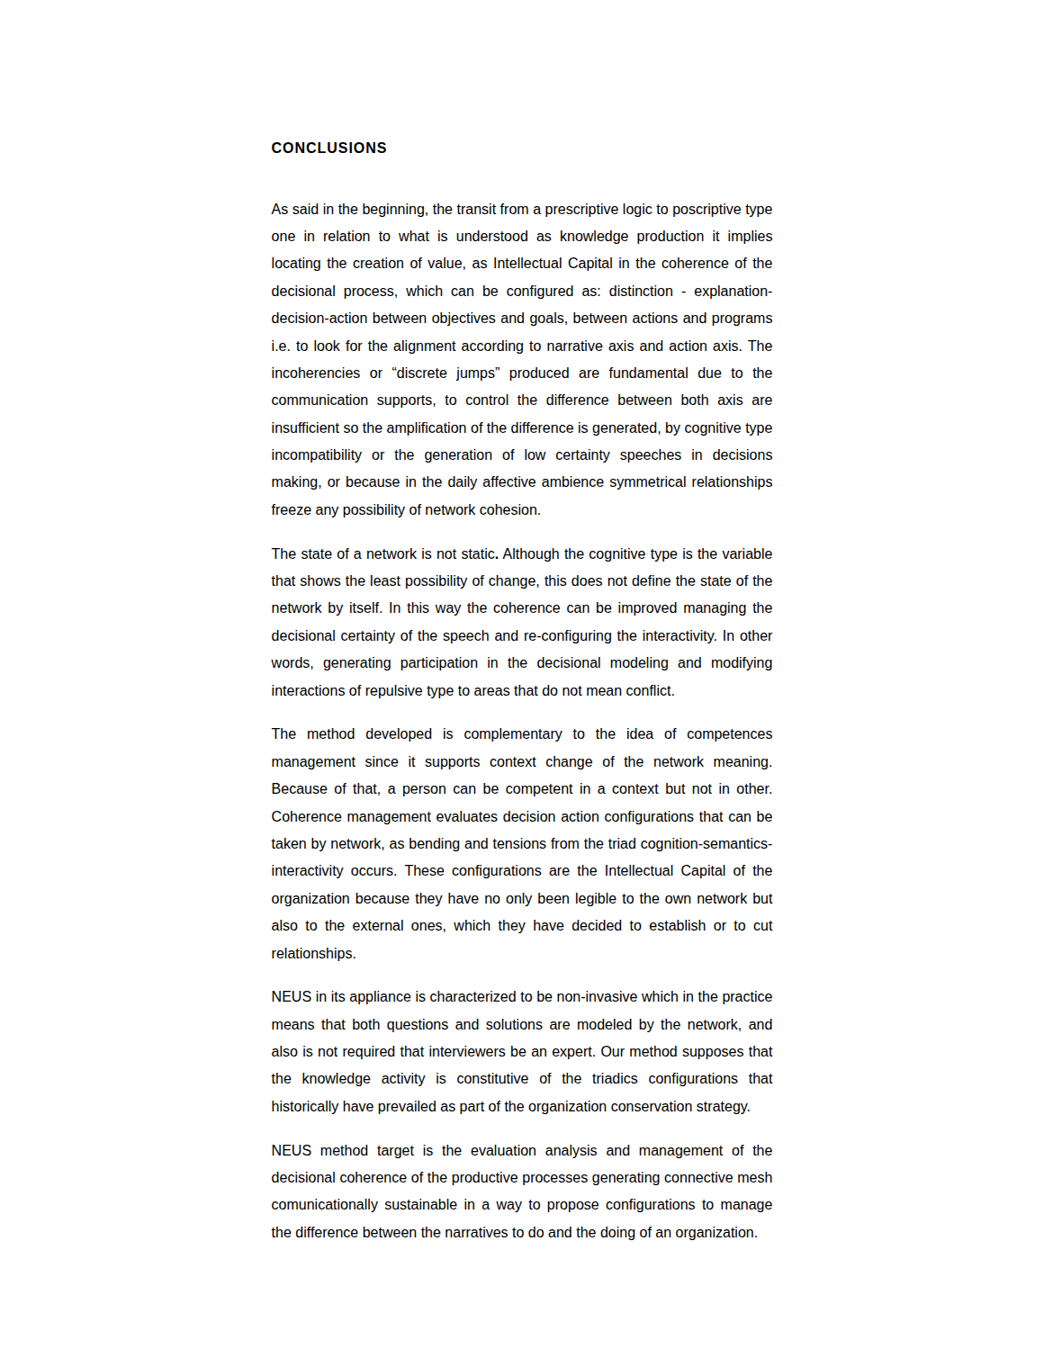CONCLUSIONS
As said in the beginning, the transit from a prescriptive logic to poscriptive type one in relation to what is understood as knowledge production it implies locating the creation of value, as Intellectual Capital in the coherence of the decisional process, which can be configured as: distinction - explanation-decision-action between objectives and goals, between actions and programs i.e. to look for the alignment according to narrative axis and action axis. The incoherencies or “discrete jumps” produced are fundamental due to the communication supports, to control the difference between both axis are insufficient so the amplification of the difference is generated, by cognitive type incompatibility or the generation of low certainty speeches in decisions making, or because in the daily affective ambience symmetrical relationships freeze any possibility of network cohesion.
The state of a network is not static. Although the cognitive type is the variable that shows the least possibility of change, this does not define the state of the network by itself. In this way the coherence can be improved managing the decisional certainty of the speech and re-configuring the interactivity. In other words, generating participation in the decisional modeling and modifying interactions of repulsive type to areas that do not mean conflict.
The method developed is complementary to the idea of competences management since it supports context change of the network meaning. Because of that, a person can be competent in a context but not in other. Coherence management evaluates decision action configurations that can be taken by network, as bending and tensions from the triad cognition-semantics-interactivity occurs. These configurations are the Intellectual Capital of the organization because they have no only been legible to the own network but also to the external ones, which they have decided to establish or to cut relationships.
NEUS in its appliance is characterized to be non-invasive which in the practice means that both questions and solutions are modeled by the network, and also is not required that interviewers be an expert. Our method supposes that the knowledge activity is constitutive of the triadics configurations that historically have prevailed as part of the organization conservation strategy.
NEUS method target is the evaluation analysis and management of the decisional coherence of the productive processes generating connective mesh comunicationally sustainable in a way to propose configurations to manage the difference between the narratives to do and the doing of an organization.